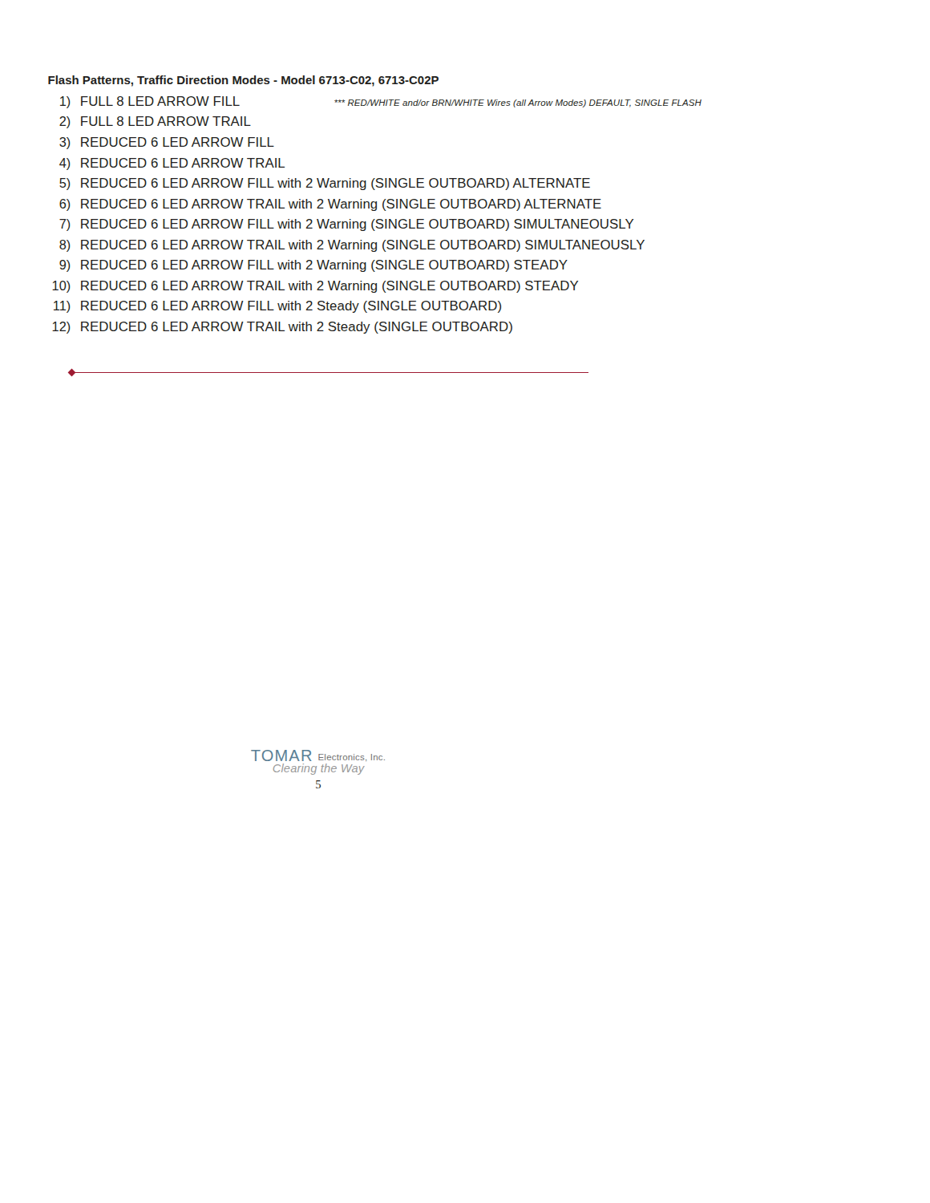Flash Patterns, Traffic Direction Modes - Model 6713-C02, 6713-C02P
1) FULL 8 LED ARROW FILL*** RED/WHITE and/or BRN/WHITE Wires (all Arrow Modes) DEFAULT, SINGLE FLASH
2) FULL 8 LED ARROW TRAIL
3) REDUCED 6 LED ARROW FILL
4) REDUCED 6 LED ARROW TRAIL
5) REDUCED 6 LED ARROW FILL with 2 Warning (SINGLE OUTBOARD) ALTERNATE
6) REDUCED 6 LED ARROW TRAIL with 2 Warning (SINGLE OUTBOARD) ALTERNATE
7) REDUCED 6 LED ARROW FILL with 2 Warning (SINGLE OUTBOARD) SIMULTANEOUSLY
8) REDUCED 6 LED ARROW TRAIL with 2 Warning (SINGLE OUTBOARD) SIMULTANEOUSLY
9) REDUCED 6 LED ARROW FILL with 2 Warning (SINGLE OUTBOARD) STEADY
10) REDUCED 6 LED ARROW TRAIL with 2 Warning (SINGLE OUTBOARD) STEADY
11) REDUCED 6 LED ARROW FILL with 2 Steady (SINGLE OUTBOARD)
12) REDUCED 6 LED ARROW TRAIL with 2 Steady (SINGLE OUTBOARD)
TOMAR Electronics, Inc.
Clearing the Way
5